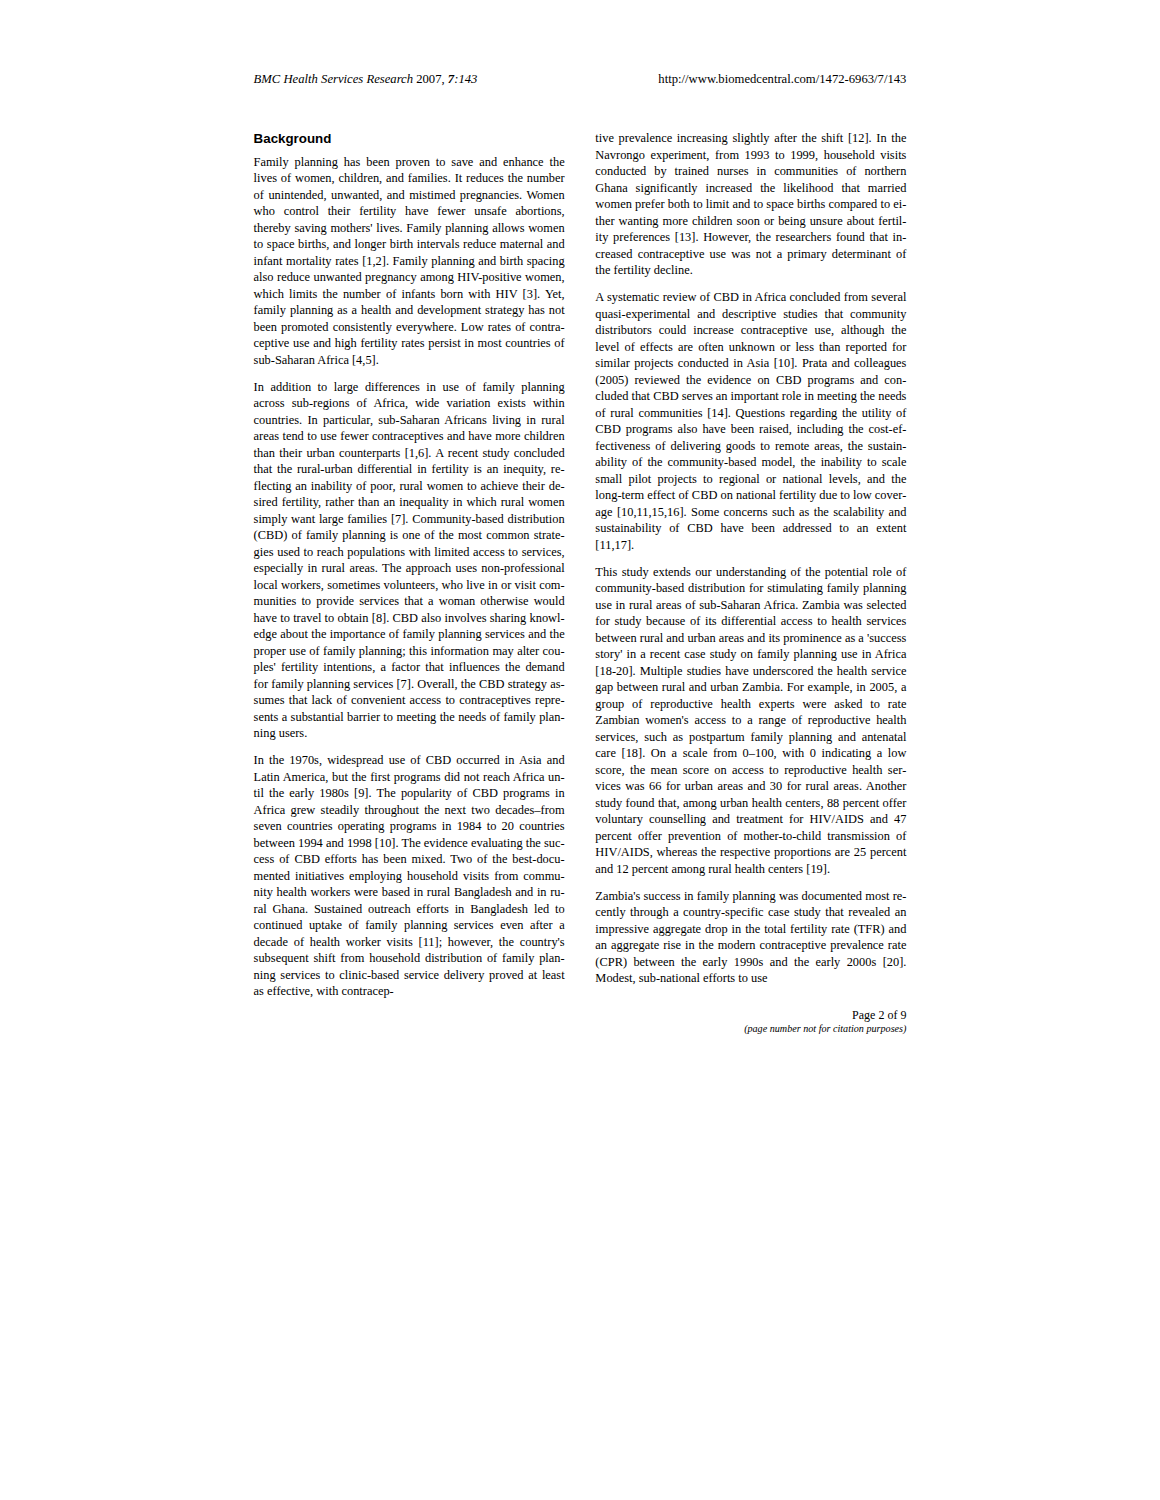BMC Health Services Research 2007, 7:143
http://www.biomedcentral.com/1472-6963/7/143
Background
Family planning has been proven to save and enhance the lives of women, children, and families. It reduces the number of unintended, unwanted, and mistimed pregnancies. Women who control their fertility have fewer unsafe abortions, thereby saving mothers' lives. Family planning allows women to space births, and longer birth intervals reduce maternal and infant mortality rates [1,2]. Family planning and birth spacing also reduce unwanted pregnancy among HIV-positive women, which limits the number of infants born with HIV [3]. Yet, family planning as a health and development strategy has not been promoted consistently everywhere. Low rates of contraceptive use and high fertility rates persist in most countries of sub-Saharan Africa [4,5].
In addition to large differences in use of family planning across sub-regions of Africa, wide variation exists within countries. In particular, sub-Saharan Africans living in rural areas tend to use fewer contraceptives and have more children than their urban counterparts [1,6]. A recent study concluded that the rural-urban differential in fertility is an inequity, reflecting an inability of poor, rural women to achieve their desired fertility, rather than an inequality in which rural women simply want large families [7]. Community-based distribution (CBD) of family planning is one of the most common strategies used to reach populations with limited access to services, especially in rural areas. The approach uses non-professional local workers, sometimes volunteers, who live in or visit communities to provide services that a woman otherwise would have to travel to obtain [8]. CBD also involves sharing knowledge about the importance of family planning services and the proper use of family planning; this information may alter couples' fertility intentions, a factor that influences the demand for family planning services [7]. Overall, the CBD strategy assumes that lack of convenient access to contraceptives represents a substantial barrier to meeting the needs of family planning users.
In the 1970s, widespread use of CBD occurred in Asia and Latin America, but the first programs did not reach Africa until the early 1980s [9]. The popularity of CBD programs in Africa grew steadily throughout the next two decades–from seven countries operating programs in 1984 to 20 countries between 1994 and 1998 [10]. The evidence evaluating the success of CBD efforts has been mixed. Two of the best-documented initiatives employing household visits from community health workers were based in rural Bangladesh and in rural Ghana. Sustained outreach efforts in Bangladesh led to continued uptake of family planning services even after a decade of health worker visits [11]; however, the country's subsequent shift from household distribution of family planning services to clinic-based service delivery proved at least as effective, with contracep-
tive prevalence increasing slightly after the shift [12]. In the Navrongo experiment, from 1993 to 1999, household visits conducted by trained nurses in communities of northern Ghana significantly increased the likelihood that married women prefer both to limit and to space births compared to either wanting more children soon or being unsure about fertility preferences [13]. However, the researchers found that increased contraceptive use was not a primary determinant of the fertility decline.
A systematic review of CBD in Africa concluded from several quasi-experimental and descriptive studies that community distributors could increase contraceptive use, although the level of effects are often unknown or less than reported for similar projects conducted in Asia [10]. Prata and colleagues (2005) reviewed the evidence on CBD programs and concluded that CBD serves an important role in meeting the needs of rural communities [14]. Questions regarding the utility of CBD programs also have been raised, including the cost-effectiveness of delivering goods to remote areas, the sustainability of the community-based model, the inability to scale small pilot projects to regional or national levels, and the long-term effect of CBD on national fertility due to low coverage [10,11,15,16]. Some concerns such as the scalability and sustainability of CBD have been addressed to an extent [11,17].
This study extends our understanding of the potential role of community-based distribution for stimulating family planning use in rural areas of sub-Saharan Africa. Zambia was selected for study because of its differential access to health services between rural and urban areas and its prominence as a 'success story' in a recent case study on family planning use in Africa [18-20]. Multiple studies have underscored the health service gap between rural and urban Zambia. For example, in 2005, a group of reproductive health experts were asked to rate Zambian women's access to a range of reproductive health services, such as postpartum family planning and antenatal care [18]. On a scale from 0–100, with 0 indicating a low score, the mean score on access to reproductive health services was 66 for urban areas and 30 for rural areas. Another study found that, among urban health centers, 88 percent offer voluntary counselling and treatment for HIV/AIDS and 47 percent offer prevention of mother-to-child transmission of HIV/AIDS, whereas the respective proportions are 25 percent and 12 percent among rural health centers [19].
Zambia's success in family planning was documented most recently through a country-specific case study that revealed an impressive aggregate drop in the total fertility rate (TFR) and an aggregate rise in the modern contraceptive prevalence rate (CPR) between the early 1990s and the early 2000s [20]. Modest, sub-national efforts to use
Page 2 of 9
(page number not for citation purposes)